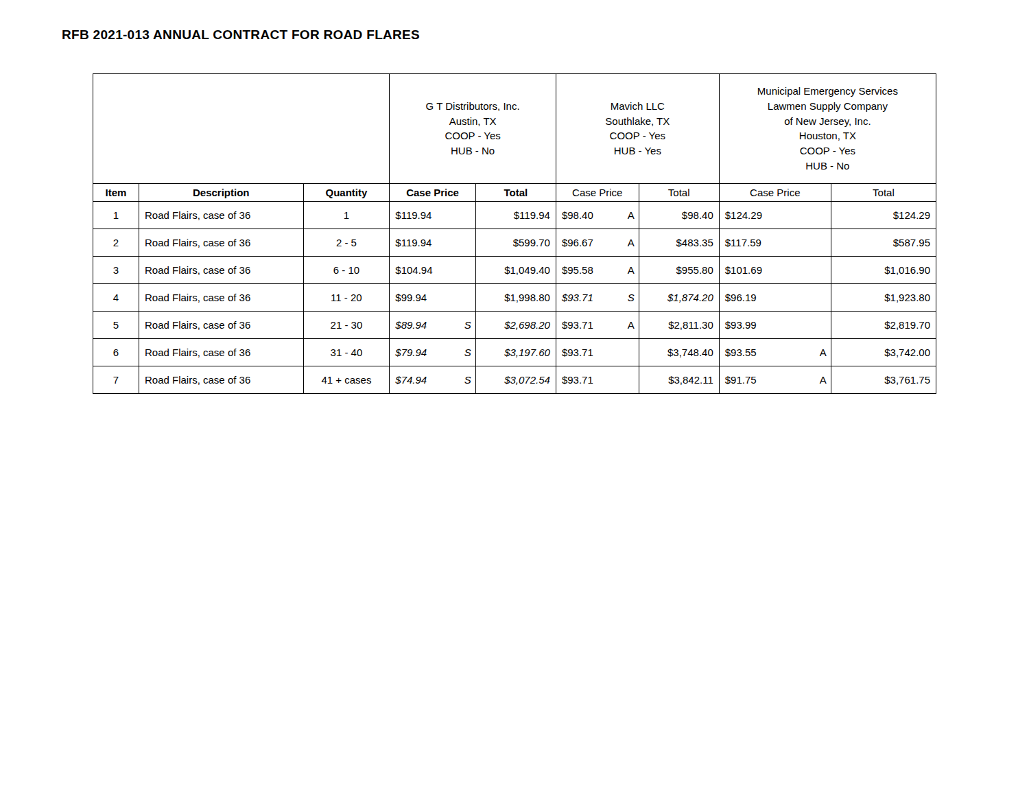RFB 2021-013 ANNUAL CONTRACT FOR ROAD FLARES
| | G T Distributors, Inc. Austin, TX COOP - Yes HUB - No | Mavich LLC Southlake, TX COOP - Yes HUB - Yes | Municipal Emergency Services Lawmen Supply Company of New Jersey, Inc. Houston, TX COOP - Yes HUB - No |
| --- | --- | --- | --- |
| Item | Description | Quantity | Case Price | Total | Case Price | Total | Case Price | Total |
| 1 | Road Flairs, case of 36 | 1 | $119.94 | $119.94 | $98.40 A | $98.40 | $124.29 | $124.29 |
| 2 | Road Flairs, case of 36 | 2 - 5 | $119.94 | $599.70 | $96.67 A | $483.35 | $117.59 | $587.95 |
| 3 | Road Flairs, case of 36 | 6 - 10 | $104.94 | $1,049.40 | $95.58 A | $955.80 | $101.69 | $1,016.90 |
| 4 | Road Flairs, case of 36 | 11 - 20 | $99.94 | $1,998.80 | $93.71 S | $1,874.20 | $96.19 | $1,923.80 |
| 5 | Road Flairs, case of 36 | 21 - 30 | $89.94 S | $2,698.20 | $93.71 A | $2,811.30 | $93.99 | $2,819.70 |
| 6 | Road Flairs, case of 36 | 31 - 40 | $79.94 S | $3,197.60 | $93.71 | $3,748.40 | $93.55 A | $3,742.00 |
| 7 | Road Flairs, case of 36 | 41 + cases | $74.94 S | $3,072.54 | $93.71 | $3,842.11 | $91.75 A | $3,761.75 |